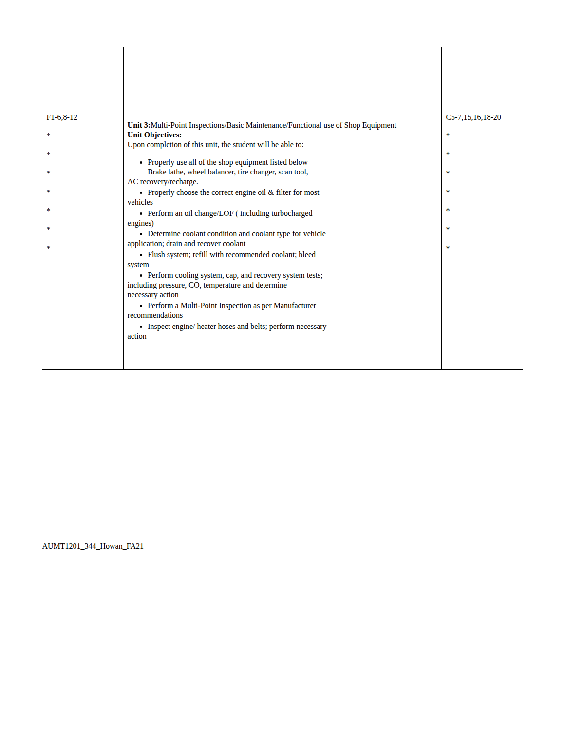| F1-6,8-12 * * * * * * * | Unit 3: Multi-Point Inspections/Basic Maintenance/Functional use of Shop Equipment Unit Objectives: Upon completion of this unit, the student will be able to: Properly use all of the shop equipment listed below Brake lathe, wheel balancer, tire changer, scan tool, AC recovery/recharge. Properly choose the correct engine oil & filter for most vehicles Perform an oil change/LOF ( including turbocharged engines) Determine coolant condition and coolant type for vehicle application; drain and recover coolant Flush system; refill with recommended coolant; bleed system Perform cooling system, cap, and recovery system tests; including pressure, CO, temperature and determine necessary action Perform a Multi-Point Inspection as per Manufacturer recommendations Inspect engine/ heater hoses and belts; perform necessary action | C5-7,15,16,18-20 * * * * * * * |
AUMT1201_344_Howan_FA21